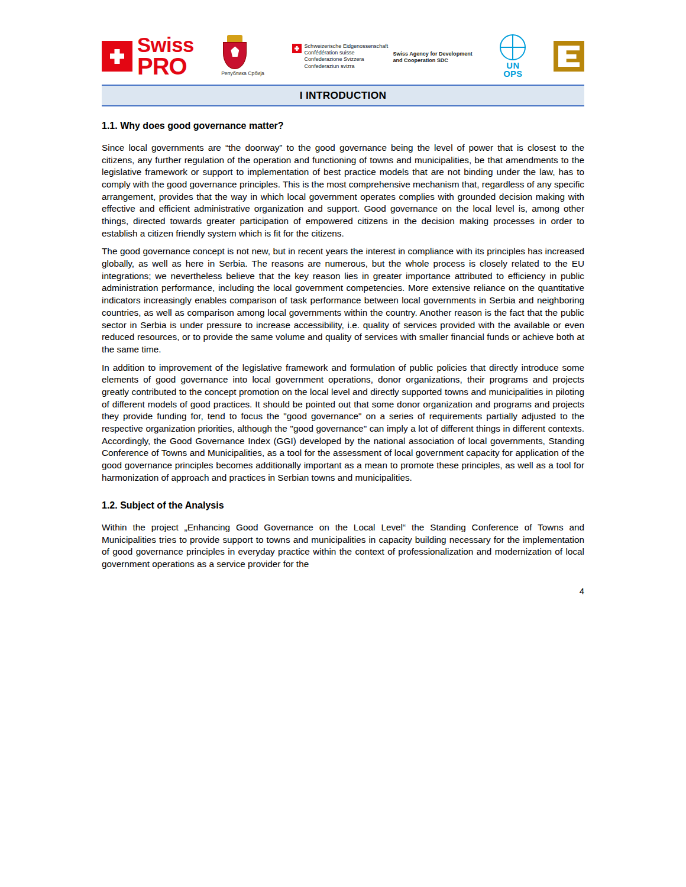Swiss PRO
Република Србија
Schweizerische Eidgenossenschaft
Confédération suisse
Confederazione Svizzera
Confederaziun svizra
Swiss Agency for Development
and Cooperation SDC
UN
OPS
I INTRODUCTION
1.1. Why does good governance matter?
Since local governments are “the doorway” to the good governance being the level of power that is closest to the citizens, any further regulation of the operation and functioning of towns and municipalities, be that amendments to the legislative framework or support to implementation of best practice models that are not binding under the law, has to comply with the good governance principles. This is the most comprehensive mechanism that, regardless of any specific arrangement, provides that the way in which local government operates complies with grounded decision making with effective and efficient administrative organization and support. Good governance on the local level is, among other things, directed towards greater participation of empowered citizens in the decision making processes in order to establish a citizen friendly system which is fit for the citizens.
The good governance concept is not new, but in recent years the interest in compliance with its principles has increased globally, as well as here in Serbia. The reasons are numerous, but the whole process is closely related to the EU integrations; we nevertheless believe that the key reason lies in greater importance attributed to efficiency in public administration performance, including the local government competencies. More extensive reliance on the quantitative indicators increasingly enables comparison of task performance between local governments in Serbia and neighboring countries, as well as comparison among local governments within the country. Another reason is the fact that the public sector in Serbia is under pressure to increase accessibility, i.e. quality of services provided with the available or even reduced resources, or to provide the same volume and quality of services with smaller financial funds or achieve both at the same time.
In addition to improvement of the legislative framework and formulation of public policies that directly introduce some elements of good governance into local government operations, donor organizations, their programs and projects greatly contributed to the concept promotion on the local level and directly supported towns and municipalities in piloting of different models of good practices. It should be pointed out that some donor organization and programs and projects they provide funding for, tend to focus the "good governance" on a series of requirements partially adjusted to the respective organization priorities, although the "good governance" can imply a lot of different things in different contexts. Accordingly, the Good Governance Index (GGI) developed by the national association of local governments, Standing Conference of Towns and Municipalities, as a tool for the assessment of local government capacity for application of the good governance principles becomes additionally important as a mean to promote these principles, as well as a tool for harmonization of approach and practices in Serbian towns and municipalities.
1.2. Subject of the Analysis
Within the project „Enhancing Good Governance on the Local Level“ the Standing Conference of Towns and Municipalities tries to provide support to towns and municipalities in capacity building necessary for the implementation of good governance principles in everyday practice within the context of professionalization and modernization of local government operations as a service provider for the
4